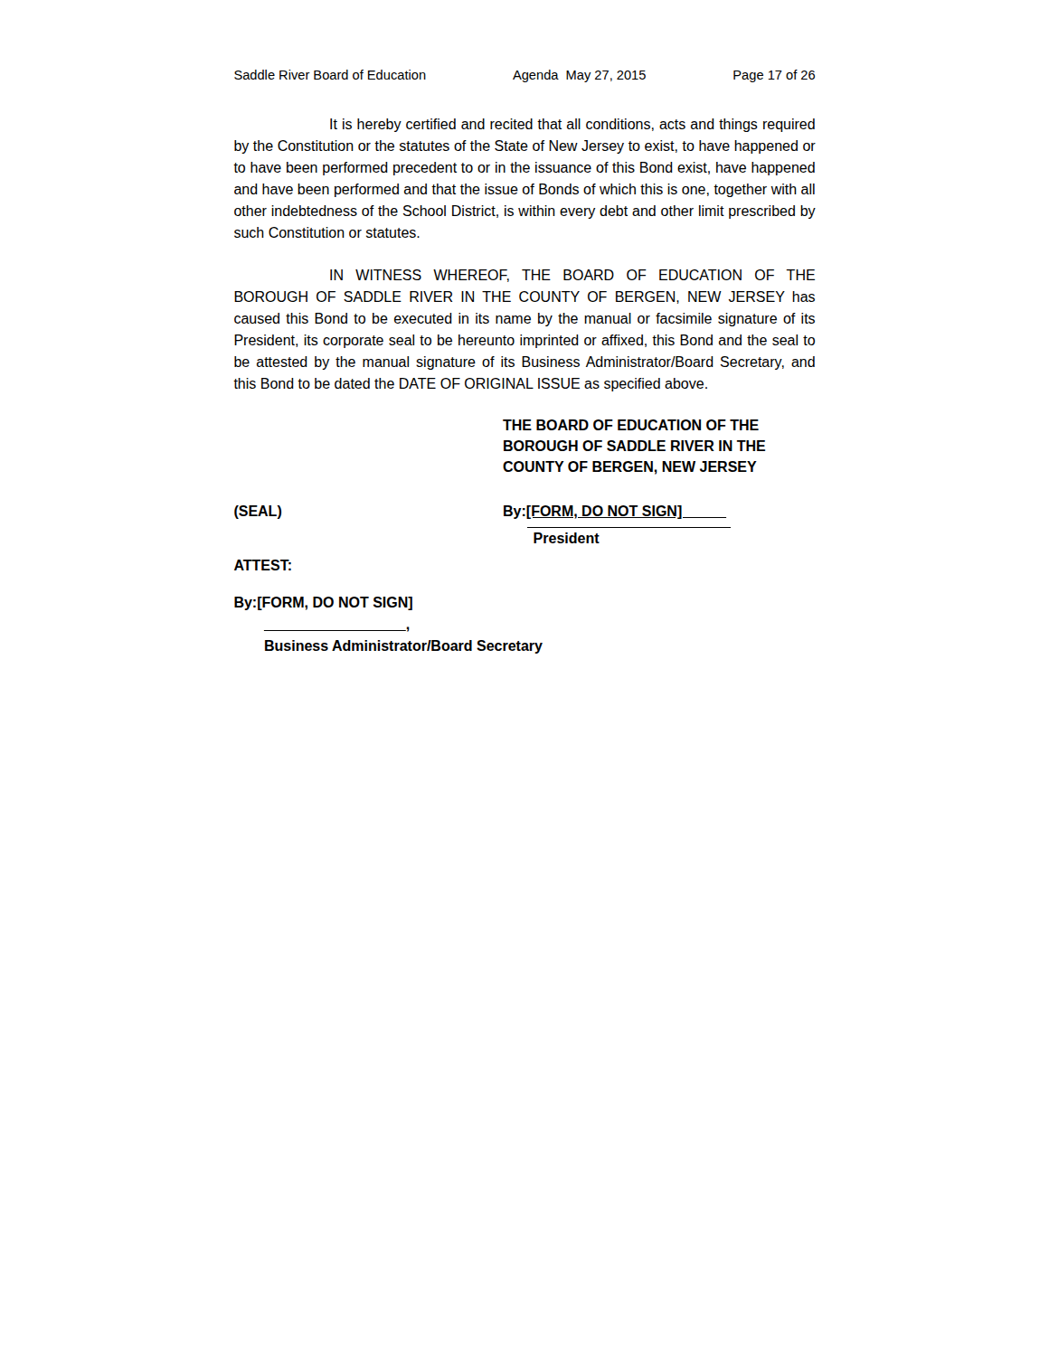Saddle River Board of Education
Agenda May 27, 2015
Page 17 of 26
It is hereby certified and recited that all conditions, acts and things required by the Constitution or the statutes of the State of New Jersey to exist, to have happened or to have been performed precedent to or in the issuance of this Bond exist, have happened and have been performed and that the issue of Bonds of which this is one, together with all other indebtedness of the School District, is within every debt and other limit prescribed by such Constitution or statutes.
IN WITNESS WHEREOF, THE BOARD OF EDUCATION OF THE BOROUGH OF SADDLE RIVER IN THE COUNTY OF BERGEN, NEW JERSEY has caused this Bond to be executed in its name by the manual or facsimile signature of its President, its corporate seal to be hereunto imprinted or affixed, this Bond and the seal to be attested by the manual signature of its Business Administrator/Board Secretary, and this Bond to be dated the DATE OF ORIGINAL ISSUE as specified above.
THE BOARD OF EDUCATION OF THE
BOROUGH OF SADDLE RIVER IN THE
COUNTY OF BERGEN, NEW JERSEY
(SEAL)
By:[FORM, DO NOT SIGN]
President
ATTEST:
By:[FORM, DO NOT SIGN]
_________________,
Business Administrator/Board Secretary